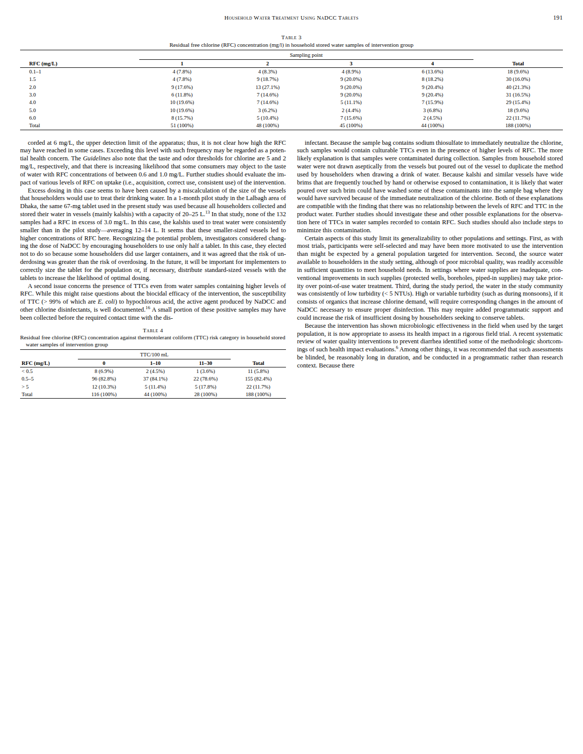Household Water Treatment Using NaDCC Tablets 191
Table 3 Residual free chlorine (RFC) concentration (mg/l) in household stored water samples of intervention group
| | Sampling point | |
| --- | --- | --- |
| RFC (mg/L) | 1 | 2 | 3 | 4 | Total |
| 0.1–1 | 4 (7.8%) | 4 (8.3%) | 4 (8.9%) | 6 (13.6%) | 18 (9.6%) |
| 1.5 | 4 (7.8%) | 9 (18.7%) | 9 (20.0%) | 8 (18.2%) | 30 (16.0%) |
| 2.0 | 9 (17.6%) | 13 (27.1%) | 9 (20.0%) | 9 (20.4%) | 40 (21.3%) |
| 3.0 | 6 (11.8%) | 7 (14.6%) | 9 (20.0%) | 9 (20.4%) | 31 (16.5%) |
| 4.0 | 10 (19.6%) | 7 (14.6%) | 5 (11.1%) | 7 (15.9%) | 29 (15.4%) |
| 5.0 | 10 (19.6%) | 3 (6.2%) | 2 (4.4%) | 3 (6.8%) | 18 (9.6%) |
| 6.0 | 8 (15.7%) | 5 (10.4%) | 7 (15.6%) | 2 (4.5%) | 22 (11.7%) |
| Total | 51 (100%) | 48 (100%) | 45 (100%) | 44 (100%) | 188 (100%) |
corded at 6 mg/L, the upper detection limit of the apparatus; thus, it is not clear how high the RFC may have reached in some cases. Exceeding this level with such frequency may be regarded as a potential health concern. The Guidelines also note that the taste and odor thresholds for chlorine are 5 and 2 mg/L, respectively, and that there is increasing likelihood that some consumers may object to the taste of water with RFC concentrations of between 0.6 and 1.0 mg/L. Further studies should evaluate the impact of various levels of RFC on uptake (i.e., acquisition, correct use, consistent use) of the intervention.
Excess dosing in this case seems to have been caused by a miscalculation of the size of the vessels that householders would use to treat their drinking water. In a 1-month pilot study in the Lalbagh area of Dhaka, the same 67-mg tablet used in the present study was used because all householders collected and stored their water in vessels (mainly kalshis) with a capacity of 20–25 L.13 In that study, none of the 132 samples had a RFC in excess of 3.0 mg/L. In this case, the kalshis used to treat water were consistently smaller than in the pilot study—averaging 12–14 L. It seems that these smaller-sized vessels led to higher concentrations of RFC here. Recognizing the potential problem, investigators considered changing the dose of NaDCC by encouraging householders to use only half a tablet. In this case, they elected not to do so because some householders did use larger containers, and it was agreed that the risk of underdosing was greater than the risk of overdosing. In the future, it will be important for implementers to correctly size the tablet for the population or, if necessary, distribute standard-sized vessels with the tablets to increase the likelihood of optimal dosing.
A second issue concerns the presence of TTCs even from water samples containing higher levels of RFC. While this might raise questions about the biocidal efficacy of the intervention, the susceptibility of TTC (> 99% of which are E. coli) to hypochlorous acid, the active agent produced by NaDCC and other chlorine disinfectants, is well documented.16 A small portion of these positive samples may have been collected before the required contact time with the dis-
Table 4 Residual free chlorine (RFC) concentration against thermotolerant coliform (TTC) risk category in household stored water samples of intervention group
| | TTC/100 mL | |
| --- | --- | --- |
| RFC (mg/L) | 0 | 1–10 | 11–30 | Total |
| < 0.5 | 8 (6.9%) | 2 (4.5%) | 1 (3.6%) | 11 (5.8%) |
| 0.5–5 | 96 (82.8%) | 37 (84.1%) | 22 (78.6%) | 155 (82.4%) |
| > 5 | 12 (10.3%) | 5 (11.4%) | 5 (17.8%) | 22 (11.7%) |
| Total | 116 (100%) | 44 (100%) | 28 (100%) | 188 (100%) |
infectant. Because the sample bag contains sodium thiosulfate to immediately neutralize the chlorine, such samples would contain culturable TTCs even in the presence of higher levels of RFC. The more likely explanation is that samples were contaminated during collection. Samples from household stored water were not drawn aseptically from the vessels but poured out of the vessel to duplicate the method used by householders when drawing a drink of water. Because kalshi and similar vessels have wide brims that are frequently touched by hand or otherwise exposed to contamination, it is likely that water poured over such brim could have washed some of these contaminants into the sample bag where they would have survived because of the immediate neutralization of the chlorine. Both of these explanations are compatible with the finding that there was no relationship between the levels of RFC and TTC in the product water. Further studies should investigate these and other possible explanations for the observation here of TTCs in water samples recorded to contain RFC. Such studies should also include steps to minimize this contamination.
Certain aspects of this study limit its generalizability to other populations and settings. First, as with most trials, participants were self-selected and may have been more motivated to use the intervention than might be expected by a general population targeted for intervention. Second, the source water available to householders in the study setting, although of poor microbial quality, was readily accessible in sufficient quantities to meet household needs. In settings where water supplies are inadequate, conventional improvements in such supplies (protected wells, boreholes, piped-in supplies) may take priority over point-of-use water treatment. Third, during the study period, the water in the study community was consistently of low turbidity (< 5 NTUs). High or variable turbidity (such as during monsoons), if it consists of organics that increase chlorine demand, will require corresponding changes in the amount of NaDCC necessary to ensure proper disinfection. This may require added programmatic support and could increase the risk of insufficient dosing by householders seeking to conserve tablets.
Because the intervention has shown microbiologic effectiveness in the field when used by the target population, it is now appropriate to assess its health impact in a rigorous field trial. A recent systematic review of water quality interventions to prevent diarrhea identified some of the methodologic shortcomings of such health impact evaluations.6 Among other things, it was recommended that such assessments be blinded, be reasonably long in duration, and be conducted in a programmatic rather than research context. Because there